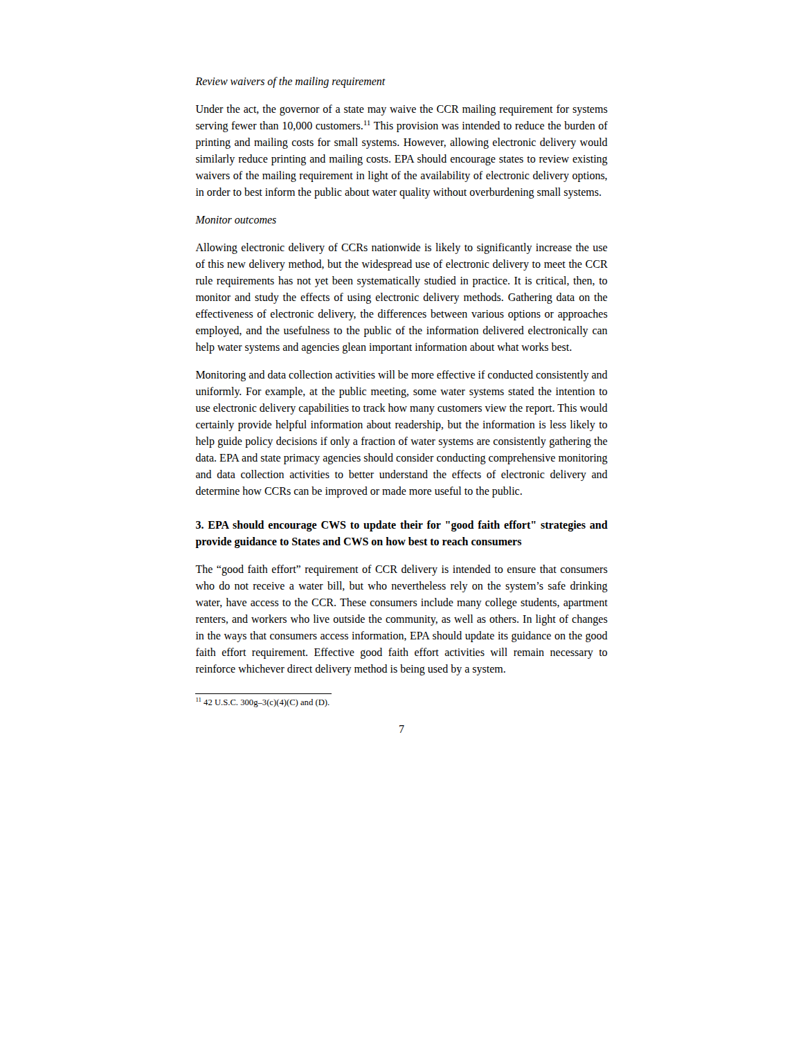Review waivers of the mailing requirement
Under the act, the governor of a state may waive the CCR mailing requirement for systems serving fewer than 10,000 customers.11 This provision was intended to reduce the burden of printing and mailing costs for small systems. However, allowing electronic delivery would similarly reduce printing and mailing costs. EPA should encourage states to review existing waivers of the mailing requirement in light of the availability of electronic delivery options, in order to best inform the public about water quality without overburdening small systems.
Monitor outcomes
Allowing electronic delivery of CCRs nationwide is likely to significantly increase the use of this new delivery method, but the widespread use of electronic delivery to meet the CCR rule requirements has not yet been systematically studied in practice. It is critical, then, to monitor and study the effects of using electronic delivery methods. Gathering data on the effectiveness of electronic delivery, the differences between various options or approaches employed, and the usefulness to the public of the information delivered electronically can help water systems and agencies glean important information about what works best.
Monitoring and data collection activities will be more effective if conducted consistently and uniformly. For example, at the public meeting, some water systems stated the intention to use electronic delivery capabilities to track how many customers view the report. This would certainly provide helpful information about readership, but the information is less likely to help guide policy decisions if only a fraction of water systems are consistently gathering the data. EPA and state primacy agencies should consider conducting comprehensive monitoring and data collection activities to better understand the effects of electronic delivery and determine how CCRs can be improved or made more useful to the public.
3. EPA should encourage CWS to update their for "good faith effort" strategies and provide guidance to States and CWS on how best to reach consumers
The “good faith effort” requirement of CCR delivery is intended to ensure that consumers who do not receive a water bill, but who nevertheless rely on the system’s safe drinking water, have access to the CCR. These consumers include many college students, apartment renters, and workers who live outside the community, as well as others. In light of changes in the ways that consumers access information, EPA should update its guidance on the good faith effort requirement. Effective good faith effort activities will remain necessary to reinforce whichever direct delivery method is being used by a system.
11 42 U.S.C. 300g–3(c)(4)(C) and (D).
7